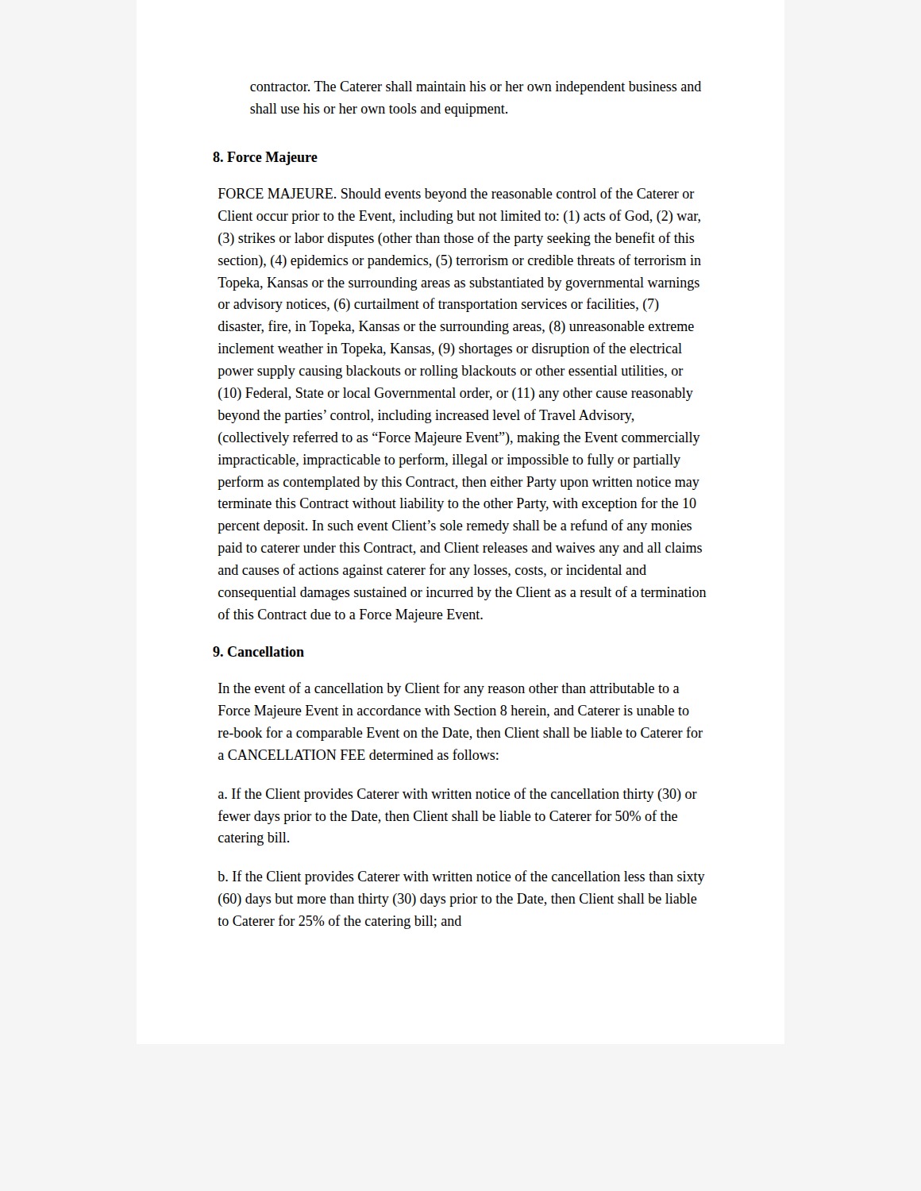contractor. The Caterer shall maintain his or her own independent business and shall use his or her own tools and equipment.
8. Force Majeure
FORCE MAJEURE. Should events beyond the reasonable control of the Caterer or Client occur prior to the Event, including but not limited to: (1) acts of God, (2) war, (3) strikes or labor disputes (other than those of the party seeking the benefit of this section), (4) epidemics or pandemics, (5) terrorism or credible threats of terrorism in Topeka, Kansas or the surrounding areas as substantiated by governmental warnings or advisory notices, (6) curtailment of transportation services or facilities, (7) disaster, fire, in Topeka, Kansas or the surrounding areas, (8) unreasonable extreme inclement weather in Topeka, Kansas, (9) shortages or disruption of the electrical power supply causing blackouts or rolling blackouts or other essential utilities, or (10) Federal, State or local Governmental order, or (11) any other cause reasonably beyond the parties’ control, including increased level of Travel Advisory, (collectively referred to as “Force Majeure Event”), making the Event commercially impracticable, impracticable to perform, illegal or impossible to fully or partially perform as contemplated by this Contract, then either Party upon written notice may terminate this Contract without liability to the other Party, with exception for the 10 percent deposit. In such event Client’s sole remedy shall be a refund of any monies paid to caterer under this Contract, and Client releases and waives any and all claims and causes of actions against caterer for any losses, costs, or incidental and consequential damages sustained or incurred by the Client as a result of a termination of this Contract due to a Force Majeure Event.
9. Cancellation
In the event of a cancellation by Client for any reason other than attributable to a Force Majeure Event in accordance with Section 8 herein, and Caterer is unable to re-book for a comparable Event on the Date, then Client shall be liable to Caterer for a CANCELLATION FEE determined as follows:
a. If the Client provides Caterer with written notice of the cancellation thirty (30) or fewer days prior to the Date, then Client shall be liable to Caterer for 50% of the catering bill.
b. If the Client provides Caterer with written notice of the cancellation less than sixty (60) days but more than thirty (30) days prior to the Date, then Client shall be liable to Caterer for 25% of the catering bill; and